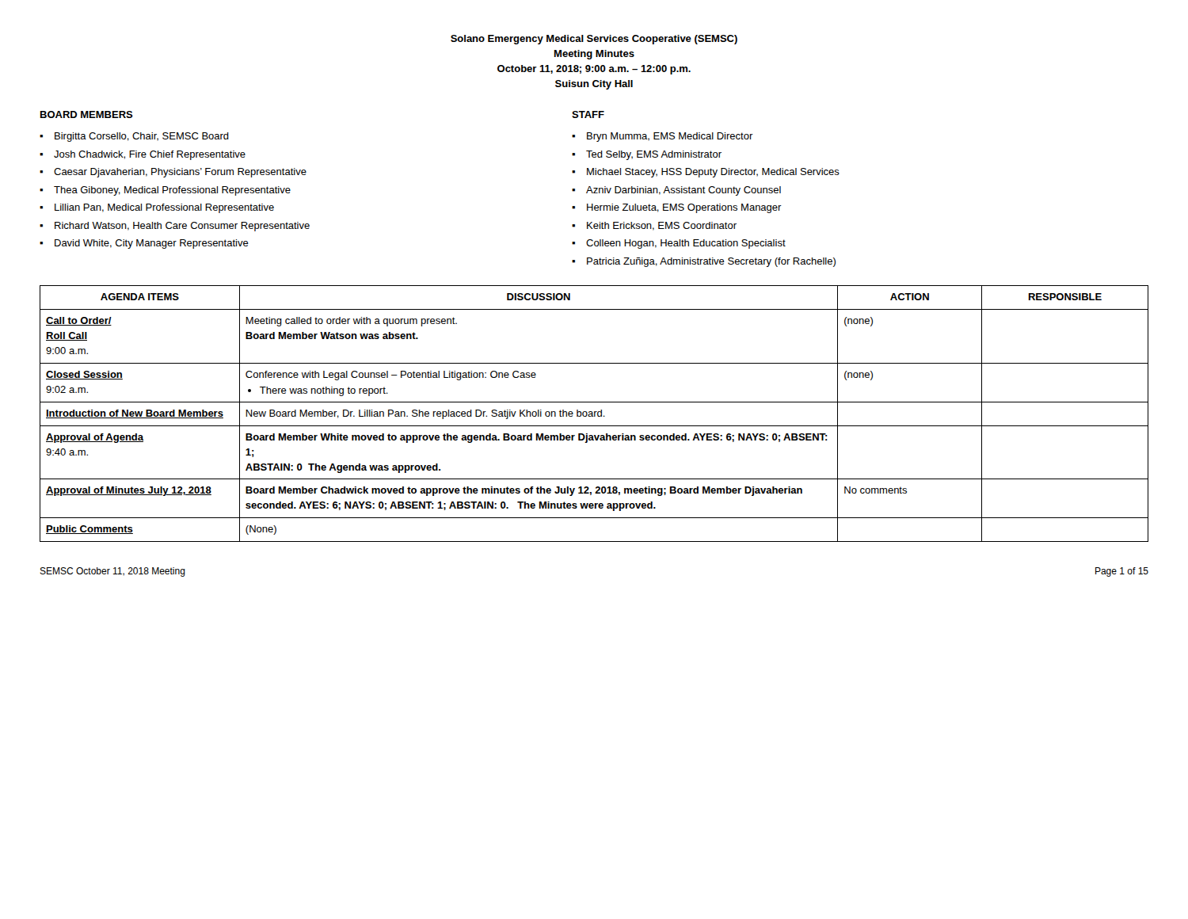Solano Emergency Medical Services Cooperative (SEMSC)
Meeting Minutes
October 11, 2018; 9:00 a.m. – 12:00 p.m.
Suisun City Hall
BOARD MEMBERS
Birgitta Corsello, Chair, SEMSC Board
Josh Chadwick, Fire Chief Representative
Caesar Djavaherian, Physicians’ Forum Representative
Thea Giboney, Medical Professional Representative
Lillian Pan, Medical Professional Representative
Richard Watson, Health Care Consumer Representative
David White, City Manager Representative
STAFF
Bryn Mumma, EMS Medical Director
Ted Selby, EMS Administrator
Michael Stacey, HSS Deputy Director, Medical Services
Azniv Darbinian, Assistant County Counsel
Hermie Zulueta, EMS Operations Manager
Keith Erickson, EMS Coordinator
Colleen Hogan, Health Education Specialist
Patricia Zuñiga, Administrative Secretary (for Rachelle)
| AGENDA ITEMS | DISCUSSION | ACTION | RESPONSIBLE |
| --- | --- | --- | --- |
| Call to Order/ Roll Call 9:00 a.m. | Meeting called to order with a quorum present. Board Member Watson was absent. | (none) | |
| Closed Session 9:02 a.m. | Conference with Legal Counsel – Potential Litigation: One Case There was nothing to report. | (none) | |
| Introduction of New Board Members | New Board Member, Dr. Lillian Pan. She replaced Dr. Satjiv Kholi on the board. | | |
| Approval of Agenda 9:40 a.m. | Board Member White moved to approve the agenda. Board Member Djavaherian seconded. AYES: 6; NAYS: 0; ABSENT: 1; ABSTAIN: 0 The Agenda was approved. | | |
| Approval of Minutes July 12, 2018 | Board Member Chadwick moved to approve the minutes of the July 12, 2018, meeting; Board Member Djavaherian seconded. AYES: 6; NAYS: 0; ABSENT: 1; ABSTAIN: 0. The Minutes were approved. | No comments | |
| Public Comments | (None) | | |
SEMSC October 11, 2018 Meeting
Page 1 of 15